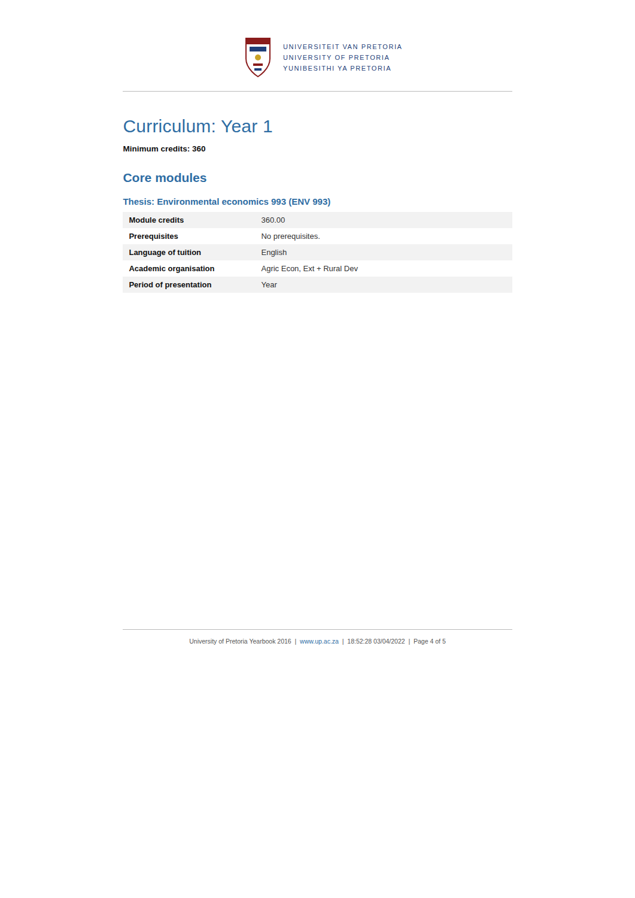UNIVERSITEIT VAN PRETORIA UNIVERSITY OF PRETORIA YUNIBESITHI YA PRETORIA
Curriculum: Year 1
Minimum credits: 360
Core modules
Thesis: Environmental economics 993 (ENV 993)
| Module credits | 360.00 |
| Prerequisites | No prerequisites. |
| Language of tuition | English |
| Academic organisation | Agric Econ, Ext + Rural Dev |
| Period of presentation | Year |
University of Pretoria Yearbook 2016 | www.up.ac.za | 18:52:28 03/04/2022 | Page 4 of 5